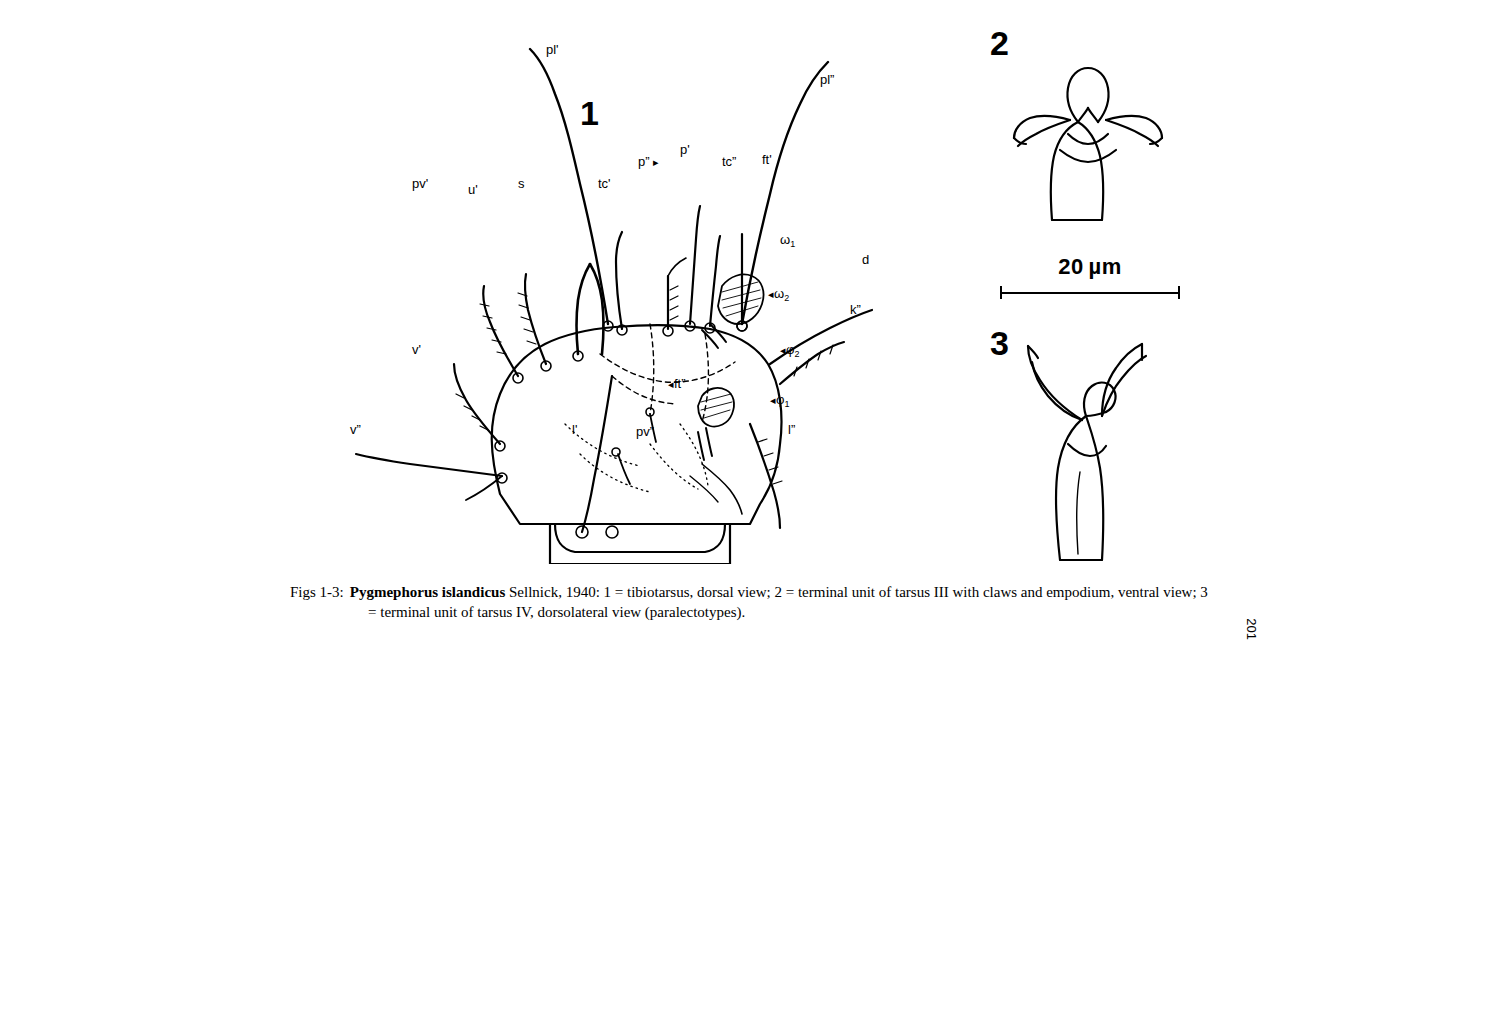1
pl' pl” p' p” ▸ tc” ft' tc' s u' pv' v' v” ω1 ◂ω2 ◂φ2 ◂φ1 d k” ◂ft” pv” l' l”
2
20 µm
3
Figs 1-3: Pygmephorus islandicus Sellnick, 1940: 1 = tibiotarsus, dorsal view; 2 = terminal unit of tarsus III with claws and empodium, ventral view; 3 = terminal unit of tarsus IV, dorsolateral view (paralectotypes).
201